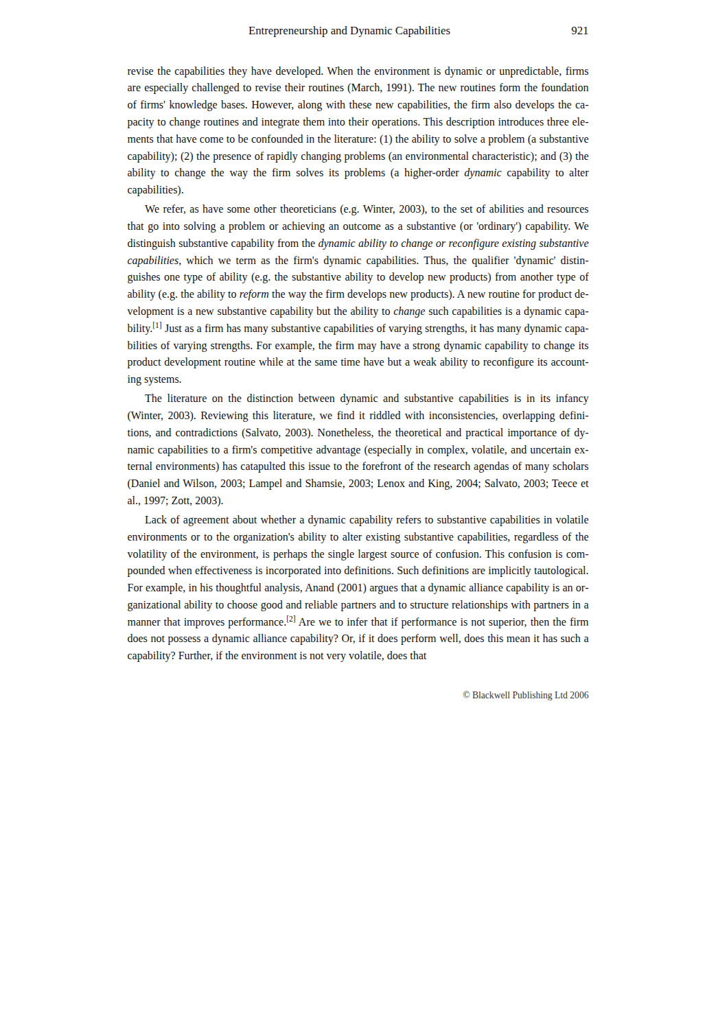Entrepreneurship and Dynamic Capabilities 921
revise the capabilities they have developed. When the environment is dynamic or unpredictable, firms are especially challenged to revise their routines (March, 1991). The new routines form the foundation of firms' knowledge bases. However, along with these new capabilities, the firm also develops the capacity to change routines and integrate them into their operations. This description introduces three elements that have come to be confounded in the literature: (1) the ability to solve a problem (a substantive capability); (2) the presence of rapidly changing problems (an environmental characteristic); and (3) the ability to change the way the firm solves its problems (a higher-order dynamic capability to alter capabilities).
We refer, as have some other theoreticians (e.g. Winter, 2003), to the set of abilities and resources that go into solving a problem or achieving an outcome as a substantive (or 'ordinary') capability. We distinguish substantive capability from the dynamic ability to change or reconfigure existing substantive capabilities, which we term as the firm's dynamic capabilities. Thus, the qualifier 'dynamic' distinguishes one type of ability (e.g. the substantive ability to develop new products) from another type of ability (e.g. the ability to reform the way the firm develops new products). A new routine for product development is a new substantive capability but the ability to change such capabilities is a dynamic capability.[1] Just as a firm has many substantive capabilities of varying strengths, it has many dynamic capabilities of varying strengths. For example, the firm may have a strong dynamic capability to change its product development routine while at the same time have but a weak ability to reconfigure its accounting systems.
The literature on the distinction between dynamic and substantive capabilities is in its infancy (Winter, 2003). Reviewing this literature, we find it riddled with inconsistencies, overlapping definitions, and contradictions (Salvato, 2003). Nonetheless, the theoretical and practical importance of dynamic capabilities to a firm's competitive advantage (especially in complex, volatile, and uncertain external environments) has catapulted this issue to the forefront of the research agendas of many scholars (Daniel and Wilson, 2003; Lampel and Shamsie, 2003; Lenox and King, 2004; Salvato, 2003; Teece et al., 1997; Zott, 2003).
Lack of agreement about whether a dynamic capability refers to substantive capabilities in volatile environments or to the organization's ability to alter existing substantive capabilities, regardless of the volatility of the environment, is perhaps the single largest source of confusion. This confusion is compounded when effectiveness is incorporated into definitions. Such definitions are implicitly tautological. For example, in his thoughtful analysis, Anand (2001) argues that a dynamic alliance capability is an organizational ability to choose good and reliable partners and to structure relationships with partners in a manner that improves performance.[2] Are we to infer that if performance is not superior, then the firm does not possess a dynamic alliance capability? Or, if it does perform well, does this mean it has such a capability? Further, if the environment is not very volatile, does that
© Blackwell Publishing Ltd 2006